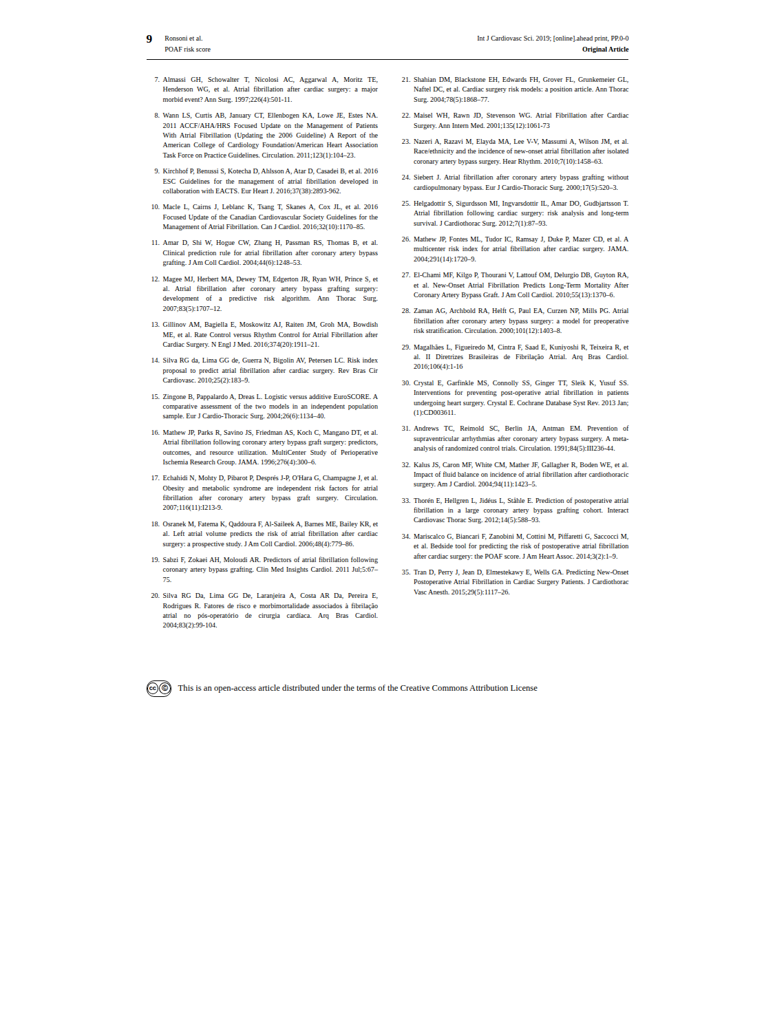9
Ronsoni et al.
POAF risk score
Int J Cardiovasc Sci. 2019; [online].ahead print, PP.0-0
Original Article
Almassi GH, Schowalter T, Nicolosi AC, Aggarwal A, Moritz TE, Henderson WG, et al. Atrial fibrillation after cardiac surgery: a major morbid event? Ann Surg. 1997;226(4):501-11.
Wann LS, Curtis AB, January CT, Ellenbogen KA, Lowe JE, Estes NA. 2011 ACCF/AHA/HRS Focused Update on the Management of Patients With Atrial Fibrillation (Updating the 2006 Guideline) A Report of the American College of Cardiology Foundation/American Heart Association Task Force on Practice Guidelines. Circulation. 2011;123(1):104–23.
Kirchhof P, Benussi S, Kotecha D, Ahlsson A, Atar D, Casadei B, et al. 2016 ESC Guidelines for the management of atrial fibrillation developed in collaboration with EACTS. Eur Heart J. 2016;37(38):2893-962.
Macle L, Cairns J, Leblanc K, Tsang T, Skanes A, Cox JL, et al. 2016 Focused Update of the Canadian Cardiovascular Society Guidelines for the Management of Atrial Fibrillation. Can J Cardiol. 2016;32(10):1170–85.
Amar D, Shi W, Hogue CW, Zhang H, Passman RS, Thomas B, et al. Clinical prediction rule for atrial fibrillation after coronary artery bypass grafting. J Am Coll Cardiol. 2004;44(6):1248–53.
Magee MJ, Herbert MA, Dewey TM, Edgerton JR, Ryan WH, Prince S, et al. Atrial fibrillation after coronary artery bypass grafting surgery: development of a predictive risk algorithm. Ann Thorac Surg. 2007;83(5):1707–12.
Gillinov AM, Bagiella E, Moskowitz AJ, Raiten JM, Groh MA, Bowdish ME, et al. Rate Control versus Rhythm Control for Atrial Fibrillation after Cardiac Surgery. N Engl J Med. 2016;374(20):1911–21.
Silva RG da, Lima GG de, Guerra N, Bigolin AV, Petersen LC. Risk index proposal to predict atrial fibrillation after cardiac surgery. Rev Bras Cir Cardiovasc. 2010;25(2):183–9.
Zingone B, Pappalardo A, Dreas L. Logistic versus additive EuroSCORE. A comparative assessment of the two models in an independent population sample. Eur J Cardio-Thoracic Surg. 2004;26(6):1134–40.
Mathew JP, Parks R, Savino JS, Friedman AS, Koch C, Mangano DT, et al. Atrial fibrillation following coronary artery bypass graft surgery: predictors, outcomes, and resource utilization. MultiCenter Study of Perioperative Ischemia Research Group. JAMA. 1996;276(4):300–6.
Echahidi N, Mohty D, Pibarot P, Després J-P, O'Hara G, Champagne J, et al. Obesity and metabolic syndrome are independent risk factors for atrial fibrillation after coronary artery bypass graft surgery. Circulation. 2007;116(11):I213-9.
Osranek M, Fatema K, Qaddoura F, Al-Saileek A, Barnes ME, Bailey KR, et al. Left atrial volume predicts the risk of atrial fibrillation after cardiac surgery: a prospective study. J Am Coll Cardiol. 2006;48(4):779–86.
Sabzi F, Zokaei AH, Moloudi AR. Predictors of atrial fibrillation following coronary artery bypass grafting. Clin Med Insights Cardiol. 2011 Jul;5:67–75.
Silva RG Da, Lima GG De, Laranjeira A, Costa AR Da, Pereira E, Rodrigues R. Fatores de risco e morbimortalidade associados à fibrilação atrial no pós-operatório de cirurgia cardíaca. Arq Bras Cardiol. 2004;83(2):99-104.
Shahian DM, Blackstone EH, Edwards FH, Grover FL, Grunkemeier GL, Naftel DC, et al. Cardiac surgery risk models: a position article. Ann Thorac Surg. 2004;78(5):1868–77.
Maisel WH, Rawn JD, Stevenson WG. Atrial Fibrillation after Cardiac Surgery. Ann Intern Med. 2001;135(12):1061-73
Nazeri A, Razavi M, Elayda MA, Lee V-V, Massumi A, Wilson JM, et al. Race/ethnicity and the incidence of new-onset atrial fibrillation after isolated coronary artery bypass surgery. Hear Rhythm. 2010;7(10):1458–63.
Siebert J. Atrial fibrillation after coronary artery bypass grafting without cardiopulmonary bypass. Eur J Cardio-Thoracic Surg. 2000;17(5):520–3.
Helgadottir S, Sigurdsson MI, Ingvarsdottir IL, Amar DO, Gudbjartsson T. Atrial fibrillation following cardiac surgery: risk analysis and long-term survival. J Cardiothorac Surg. 2012;7(1):87–93.
Mathew JP, Fontes ML, Tudor IC, Ramsay J, Duke P, Mazer CD, et al. A multicenter risk index for atrial fibrillation after cardiac surgery. JAMA. 2004;291(14):1720–9.
El-Chami MF, Kilgo P, Thourani V, Lattouf OM, Delurgio DB, Guyton RA, et al. New-Onset Atrial Fibrillation Predicts Long-Term Mortality After Coronary Artery Bypass Graft. J Am Coll Cardiol. 2010;55(13):1370–6.
Zaman AG, Archbold RA, Helft G, Paul EA, Curzen NP, Mills PG. Atrial fibrillation after coronary artery bypass surgery: a model for preoperative risk stratification. Circulation. 2000;101(12):1403–8.
Magalhães L, Figueiredo M, Cintra F, Saad E, Kuniyoshi R, Teixeira R, et al. II Diretrizes Brasileiras de Fibrilação Atrial. Arq Bras Cardiol. 2016;106(4):1-16
Crystal E, Garfinkle MS, Connolly SS, Ginger TT, Sleik K, Yusuf SS. Interventions for preventing post-operative atrial fibrillation in patients undergoing heart surgery. Crystal E. Cochrane Database Syst Rev. 2013 Jan;(1):CD003611.
Andrews TC, Reimold SC, Berlin JA, Antman EM. Prevention of supraventricular arrhythmias after coronary artery bypass surgery. A meta-analysis of randomized control trials. Circulation. 1991;84(5):III236-44.
Kalus JS, Caron MF, White CM, Mather JF, Gallagher R, Boden WE, et al. Impact of fluid balance on incidence of atrial fibrillation after cardiothoracic surgery. Am J Cardiol. 2004;94(11):1423–5.
Thorén E, Hellgren L, Jidéus L, Ståhle E. Prediction of postoperative atrial fibrillation in a large coronary artery bypass grafting cohort. Interact Cardiovasc Thorac Surg. 2012;14(5):588–93.
Mariscalco G, Biancari F, Zanobini M, Cottini M, Piffaretti G, Saccocci M, et al. Bedside tool for predicting the risk of postoperative atrial fibrillation after cardiac surgery: the POAF score. J Am Heart Assoc. 2014;3(2):1–9.
Tran D, Perry J, Jean D, Elmestekawy E, Wells GA. Predicting New-Onset Postoperative Atrial Fibrillation in Cardiac Surgery Patients. J Cardiothorac Vasc Anesth. 2015;29(5):1117–26.
ccⒸ This is an open-access article distributed under the terms of the Creative Commons Attribution License